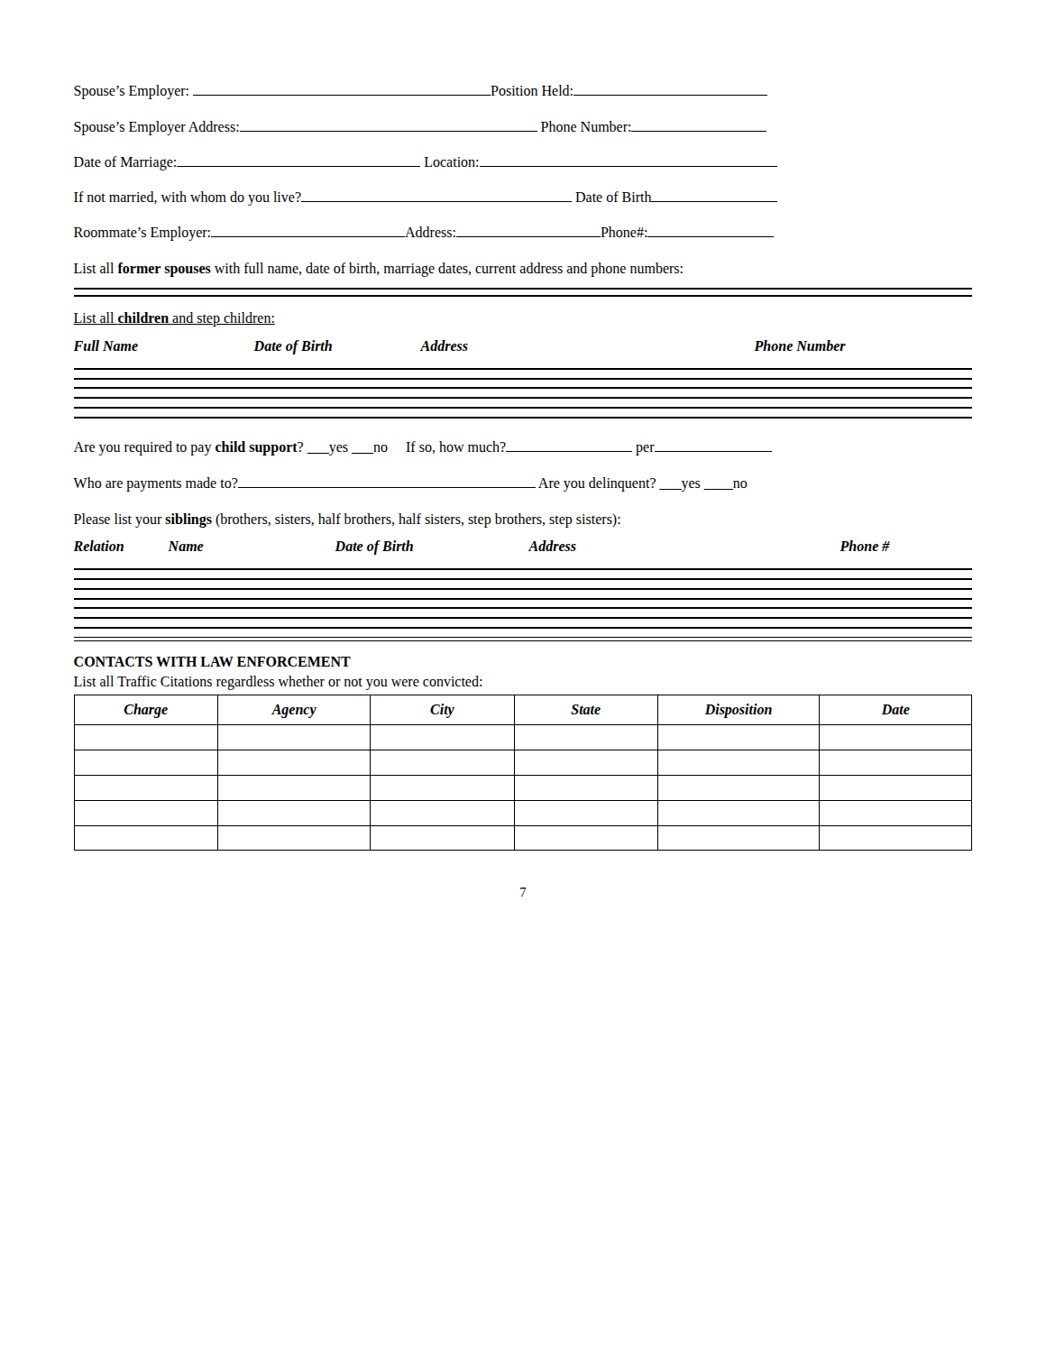Spouse’s Employer: Position Held:
Spouse’s Employer Address: Phone Number:
Date of Marriage: Location:
If not married, with whom do you live? Date of Birth
Roommate’s Employer: Address: Phone#:
List all former spouses with full name, date of birth, marriage dates, current address and phone numbers:
List all children and step children:
Full Name Date of Birth Address Phone Number
Are you required to pay child support? ___yes ___no If so, how much? per
Who are payments made to? Are you delinquent? ___yes ____no
Please list your siblings (brothers, sisters, half brothers, half sisters, step brothers, step sisters):
Relation Name Date of Birth Address Phone #
CONTACTS WITH LAW ENFORCEMENT
List all Traffic Citations regardless whether or not you were convicted:
| Charge | Agency | City | State | Disposition | Date |
| --- | --- | --- | --- | --- | --- |
7